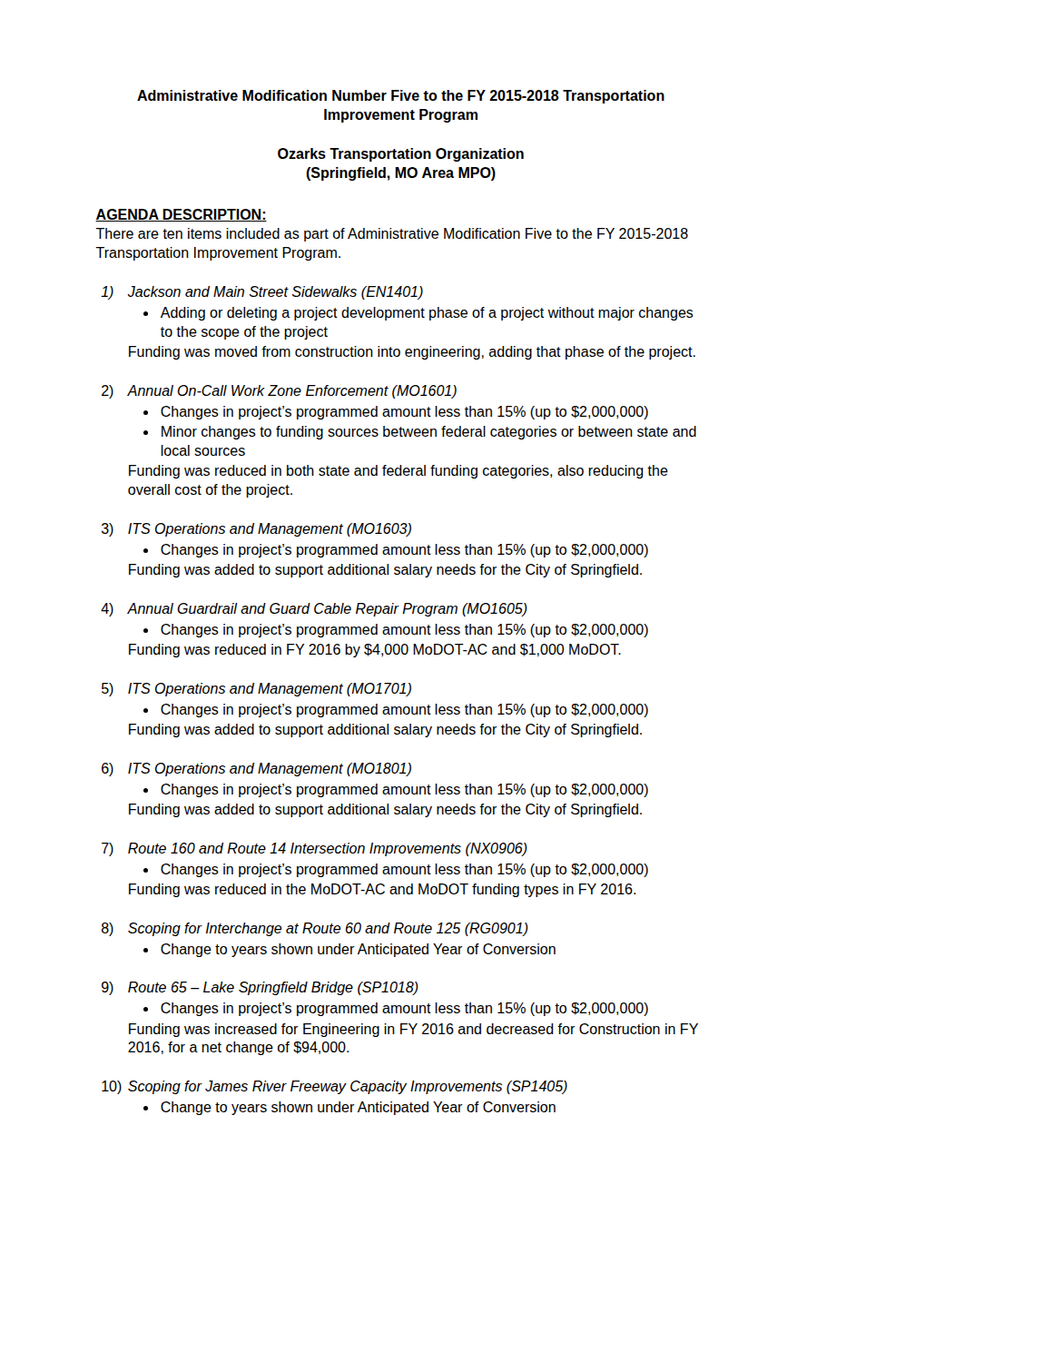Administrative Modification Number Five to the FY 2015-2018 Transportation Improvement Program
Ozarks Transportation Organization
(Springfield, MO Area MPO)
AGENDA DESCRIPTION:
There are ten items included as part of Administrative Modification Five to the FY 2015-2018 Transportation Improvement Program.
Jackson and Main Street Sidewalks (EN1401)
Adding or deleting a project development phase of a project without major changes to the scope of the project
Funding was moved from construction into engineering, adding that phase of the project.
Annual On-Call Work Zone Enforcement (MO1601)
Changes in project’s programmed amount less than 15% (up to $2,000,000)
Minor changes to funding sources between federal categories or between state and local sources
Funding was reduced in both state and federal funding categories, also reducing the overall cost of the project.
ITS Operations and Management (MO1603)
Changes in project’s programmed amount less than 15% (up to $2,000,000)
Funding was added to support additional salary needs for the City of Springfield.
Annual Guardrail and Guard Cable Repair Program (MO1605)
Changes in project’s programmed amount less than 15% (up to $2,000,000)
Funding was reduced in FY 2016 by $4,000 MoDOT-AC and $1,000 MoDOT.
ITS Operations and Management (MO1701)
Changes in project’s programmed amount less than 15% (up to $2,000,000)
Funding was added to support additional salary needs for the City of Springfield.
ITS Operations and Management (MO1801)
Changes in project’s programmed amount less than 15% (up to $2,000,000)
Funding was added to support additional salary needs for the City of Springfield.
Route 160 and Route 14 Intersection Improvements (NX0906)
Changes in project’s programmed amount less than 15% (up to $2,000,000)
Funding was reduced in the MoDOT-AC and MoDOT funding types in FY 2016.
Scoping for Interchange at Route 60 and Route 125 (RG0901)
Change to years shown under Anticipated Year of Conversion
Route 65 – Lake Springfield Bridge (SP1018)
Changes in project’s programmed amount less than 15% (up to $2,000,000)
Funding was increased for Engineering in FY 2016 and decreased for Construction in FY 2016, for a net change of $94,000.
Scoping for James River Freeway Capacity Improvements (SP1405)
Change to years shown under Anticipated Year of Conversion